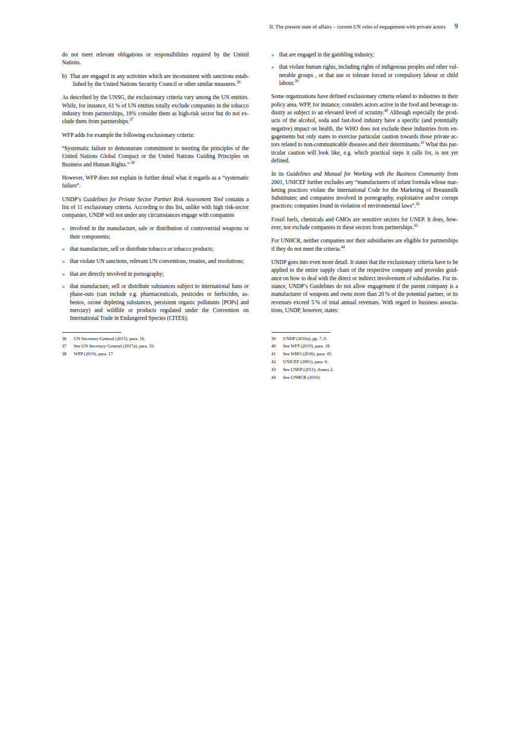II. The present state of affairs – current UN rules of engagement with private actors 9
do not meet relevant obligations or responsibilities required by the United Nations.
b) That are engaged in any activities which are inconsistent with sanctions established by the United Nations Security Council or other similar measures.36
As described by the UNSG, the exclusionary criteria vary among the UN entities. While, for instance, 61 % of UN entities totally exclude companies in the tobacco industry from partnerships, 19% consider them as high-risk sector but do not exclude them from partnerships.37
WFP adds for example the following exclusionary criteria:
“Systematic failure to demonstrate commitment to meeting the principles of the United Nations Global Compact or the United Nations Guiding Principles on Business and Human Rights.” 38
However, WFP does not explain in further detail what it regards as a “systematic failure”.
UNDP’s Guidelines for Private Sector Partner Risk Assessment Tool contains a list of 11 exclusionary criteria. According to this list, unlike with high risk-sector companies, UNDP will not under any circumstances engage with companies
involved in the manufacture, sale or distribution of controversial weapons or their components;
that manufacture, sell or distribute tobacco or tobacco products;
that violate UN sanctions, relevant UN conventions, treaties, and resolutions;
that are directly involved in pornography;
that manufacture, sell or distribute substances subject to international bans or phase-outs (can include e.g. pharmaceuticals, pesticides or herbicides, asbestos, ozone depleting substances, persistent organic pollutants [POPs] and mercury) and wildlife or products regulated under the Convention on International Trade in Endangered Species (CITES);
that are engaged in the gambling industry;
that violate human rights, including rights of indigenous peoples and other vulnerable groups , or that use or tolerate forced or compulsory labour or child labour.39
Some organizations have defined exclusionary criteria related to industries in their policy area. WFP, for instance, considers actors active in the food and beverage industry as subject to an elevated level of scrutiny.40 Although especially the products of the alcohol, soda and fast-food industry have a specific (and potentially negative) impact on health, the WHO does not exclude these industries from engagements but only states to exercise particular caution towards those private actors related to non-communicable diseases and their determinants.41 What this particular caution will look like, e.g. which practical steps it calls for, is not yet defined.
In its Guidelines and Manual for Working with the Business Community from 2001, UNICEF further excludes any “manufacturers of infant formula whose marketing practices violate the International Code for the Marketing of Breastmilk Substitutes; and companies involved in pornography, exploitative and/or corrupt practices; companies found in violation of environmental laws”.42
Fossil fuels, chemicals and GMOs are sensitive sectors for UNEP. It does, however, not exclude companies in these sectors from partnerships.43
For UNHCR, neither companies nor their subsidiaries are eligible for partnerships if they do not meet the criteria.44
UNDP goes into even more detail. It states that the exclusionary criteria have to be applied to the entire supply chain of the respective company and provides guidance on how to deal with the direct or indirect involvement of subsidiaries. For instance, UNDP’s Guidelines do not allow engagement if the parent company is a manufacturer of weapons and owns more than 20 % of the potential partner, or its revenues exceed 5 % of total annual revenues. With regard to business associations, UNDP, however, states:
36 UN Secretary-General (2015), para. 16.
37 See UN Secretary-General (2017a), para. 33.
38 WFP (2019), para. 17.
39 UNDP (2016a), pp. 7–9.
40 See WFP (2019), para. 18.
41 See WHO (2016), para. 45.
42 UNICEF (2001), para. 6.
43 See UNEP (2011), Annex 2.
44 See UNHCR (2016).